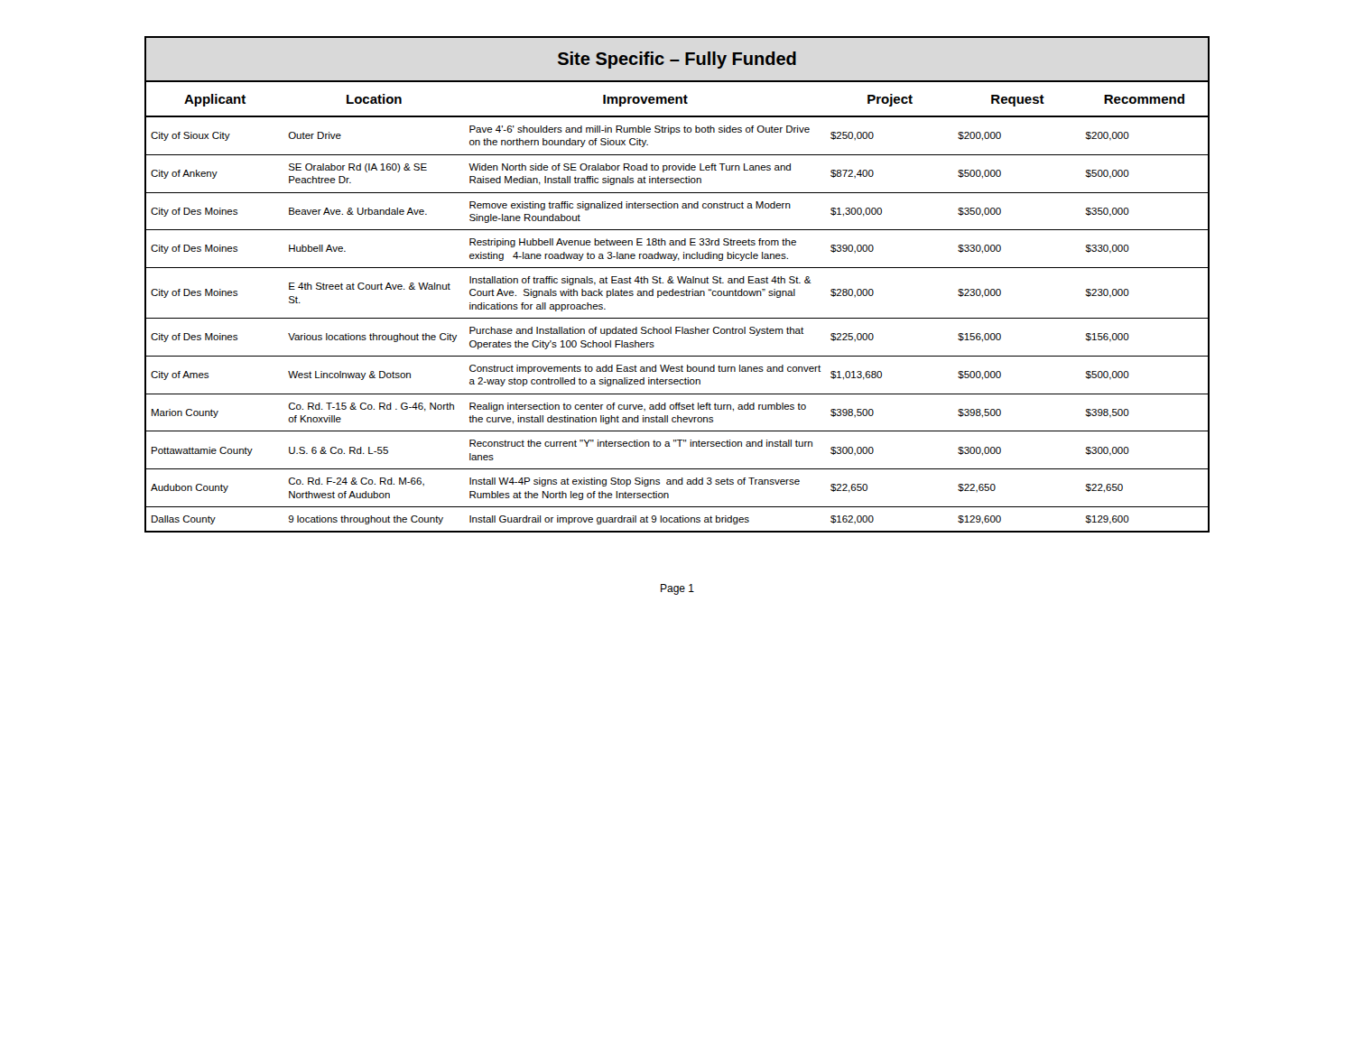Site Specific – Fully Funded
| Applicant | Location | Improvement | Project | Request | Recommend |
| --- | --- | --- | --- | --- | --- |
| City of Sioux City | Outer Drive | Pave 4'-6' shoulders and mill-in Rumble Strips to both sides of Outer Drive on the northern boundary of Sioux City. | $250,000 | $200,000 | $200,000 |
| City of Ankeny | SE Oralabor Rd (IA 160) & SE Peachtree Dr. | Widen North side of SE Oralabor Road to provide Left Turn Lanes and Raised Median, Install traffic signals at intersection | $872,400 | $500,000 | $500,000 |
| City of Des Moines | Beaver Ave. & Urbandale Ave. | Remove existing traffic signalized intersection and construct a Modern Single-lane Roundabout | $1,300,000 | $350,000 | $350,000 |
| City of Des Moines | Hubbell Ave. | Restriping Hubbell Avenue between E 18th and E 33rd Streets from the existing 4-lane roadway to a 3-lane roadway, including bicycle lanes. | $390,000 | $330,000 | $330,000 |
| City of Des Moines | E 4th Street at Court Ave. & Walnut St. | Installation of traffic signals, at East 4th St. & Walnut St. and East 4th St. & Court Ave. Signals with back plates and pedestrian “countdown” signal indications for all approaches. | $280,000 | $230,000 | $230,000 |
| City of Des Moines | Various locations throughout the City | Purchase and Installation of updated School Flasher Control System that Operates the City's 100 School Flashers | $225,000 | $156,000 | $156,000 |
| City of Ames | West Lincolnway & Dotson | Construct improvements to add East and West bound turn lanes and convert a 2-way stop controlled to a signalized intersection | $1,013,680 | $500,000 | $500,000 |
| Marion County | Co. Rd. T-15 & Co. Rd . G-46, North of Knoxville | Realign intersection to center of curve, add offset left turn, add rumbles to the curve, install destination light and install chevrons | $398,500 | $398,500 | $398,500 |
| Pottawattamie County | U.S. 6 & Co. Rd. L-55 | Reconstruct the current "Y" intersection to a "T" intersection and install turn lanes | $300,000 | $300,000 | $300,000 |
| Audubon County | Co. Rd. F-24 & Co. Rd. M-66, Northwest of Audubon | Install W4-4P signs at existing Stop Signs and add 3 sets of Transverse Rumbles at the North leg of the Intersection | $22,650 | $22,650 | $22,650 |
| Dallas County | 9 locations throughout the County | Install Guardrail or improve guardrail at 9 locations at bridges | $162,000 | $129,600 | $129,600 |
Page 1